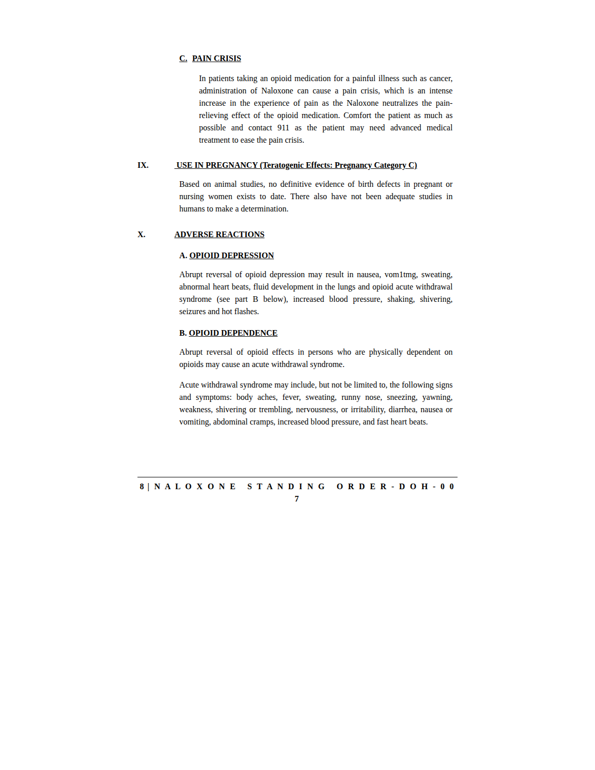C. PAIN CRISIS
In patients taking an opioid medication for a painful illness such as cancer, administration of Naloxone can cause a pain crisis, which is an intense increase in the experience of pain as the Naloxone neutralizes the pain-relieving effect of the opioid medication. Comfort the patient as much as possible and contact 911 as the patient may need advanced medical treatment to ease the pain crisis.
IX. USE IN PREGNANCY (Teratogenic Effects: Pregnancy Category C)
Based on animal studies, no definitive evidence of birth defects in pregnant or nursing women exists to date. There also have not been adequate studies in humans to make a determination.
X. ADVERSE REACTIONS
A. OPIOID DEPRESSION
Abrupt reversal of opioid depression may result in nausea, vom1tmg, sweating, abnormal heart beats, fluid development in the lungs and opioid acute withdrawal syndrome (see part B below), increased blood pressure, shaking, shivering, seizures and hot flashes.
B. OPIOID DEPENDENCE
Abrupt reversal of opioid effects in persons who are physically dependent on opioids may cause an acute withdrawal syndrome.
Acute withdrawal syndrome may include, but not be limited to, the following signs and symptoms: body aches, fever, sweating, runny nose, sneezing, yawning, weakness, shivering or trembling, nervousness, or irritability, diarrhea, nausea or vomiting, abdominal cramps, increased blood pressure, and fast heart beats.
8 | N A L O X O N E S T A N D I N G O R D E R - D O H - 0 0 7